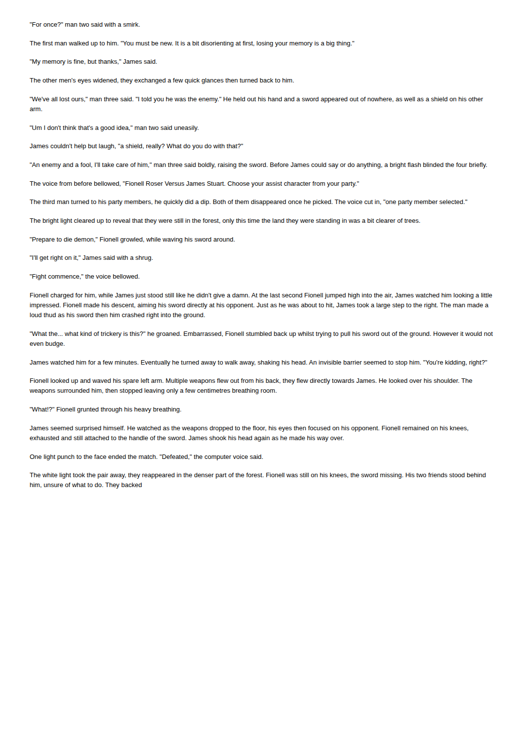"For once?" man two said with a smirk.
The first man walked up to him. "You must be new. It is a bit disorienting at first, losing your memory is a big thing."
"My memory is fine, but thanks," James said.
The other men's eyes widened, they exchanged a few quick glances then turned back to him.
"We've all lost ours," man three said. "I told you he was the enemy." He held out his hand and a sword appeared out of nowhere, as well as a shield on his other arm.
"Um I don't think that's a good idea," man two said uneasily.
James couldn't help but laugh, "a shield, really? What do you do with that?"
"An enemy and a fool, I'll take care of him," man three said boldly, raising the sword. Before James could say or do anything, a bright flash blinded the four briefly.
The voice from before bellowed, "Fionell Roser Versus James Stuart. Choose your assist character from your party."
The third man turned to his party members, he quickly did a dip. Both of them disappeared once he picked. The voice cut in, "one party member selected."
The bright light cleared up to reveal that they were still in the forest, only this time the land they were standing in was a bit clearer of trees.
"Prepare to die demon," Fionell growled, while waving his sword around.
"I'll get right on it," James said with a shrug.
"Fight commence," the voice bellowed.
Fionell charged for him, while James just stood still like he didn't give a damn. At the last second Fionell jumped high into the air, James watched him looking a little impressed. Fionell made his descent, aiming his sword directly at his opponent. Just as he was about to hit, James took a large step to the right. The man made a loud thud as his sword then him crashed right into the ground.
"What the... what kind of trickery is this?" he groaned. Embarrassed, Fionell stumbled back up whilst trying to pull his sword out of the ground. However it would not even budge.
James watched him for a few minutes. Eventually he turned away to walk away, shaking his head. An invisible barrier seemed to stop him. "You're kidding, right?"
Fionell looked up and waved his spare left arm. Multiple weapons flew out from his back, they flew directly towards James. He looked over his shoulder. The weapons surrounded him, then stopped leaving only a few centimetres breathing room.
"What!?" Fionell grunted through his heavy breathing.
James seemed surprised himself. He watched as the weapons dropped to the floor, his eyes then focused on his opponent. Fionell remained on his knees, exhausted and still attached to the handle of the sword. James shook his head again as he made his way over.
One light punch to the face ended the match. "Defeated," the computer voice said.
The white light took the pair away, they reappeared in the denser part of the forest. Fionell was still on his knees, the sword missing. His two friends stood behind him, unsure of what to do. They backed